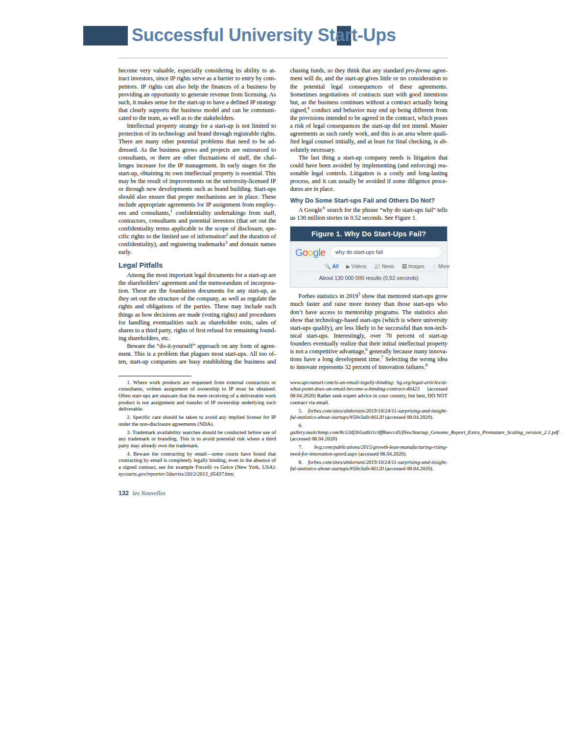Successful University Start-Ups
become very valuable, especially considering its ability to attract investors, since IP rights serve as a barrier to entry by competitors. IP rights can also help the finances of a business by providing an opportunity to generate revenue from licensing. As such, it makes sense for the start-up to have a defined IP strategy that clearly supports the business model and can be communicated to the team, as well as to the stakeholders.
Intellectual property strategy for a start-up is not limited to protection of its technology and brand through registrable rights. There are many other potential problems that need to be addressed. As the business grows and projects are outsourced to consultants, or there are other fluctuations of staff, the challenges increase for the IP management. In early stages for the start-up, obtaining its own intellectual property is essential. This may be the result of improvements on the university-licensed IP or through new developments such as brand building. Start-ups should also ensure that proper mechanisms are in place. These include appropriate agreements for IP assignment from employees and consultants,1 confidentiality undertakings from staff, contractors, consultants and potential investors (that set out the confidentiality terms applicable to the scope of disclosure, specific rights to the limited use of information2 and the duration of confidentiality), and registering trademarks3 and domain names early.
Legal Pitfalls
Among the most important legal documents for a start-up are the shareholders’ agreement and the memorandum of incorporation. These are the foundation documents for any start-up, as they set out the structure of the company, as well as regulate the rights and obligations of the parties. These may include such things as how decisions are made (voting rights) and procedures for handling eventualities such as shareholder exits, sales of shares to a third party, rights of first refusal for remaining founding shareholders, etc.
Beware the “do-it-yourself” approach on any form of agreement. This is a problem that plagues most start-ups. All too often, start-up companies are busy establishing the business and chasing funds, so they think that any standard pro-forma agreement will do, and the start-up gives little or no consideration to the potential legal consequences of these agreements. Sometimes negotiations of contracts start with good intentions but, as the business continues without a contract actually being signed,4 conduct and behavior may end up being different from the provisions intended to be agreed in the contract, which poses a risk of legal consequences the start-up did not intend. Master agreements as such rarely work, and this is an area where qualified legal counsel initially, and at least for final checking, is absolutely necessary.
The last thing a start-up company needs is litigation that could have been avoided by implementing (and enforcing) reasonable legal controls. Litigation is a costly and long-lasting process, and it can usually be avoided if some diligence procedures are in place.
Why Do Some Start-ups Fail and Others Do Not?
A Google® search for the phrase “why do start-ups fail” tells us 130 million stories in 0.52 seconds. See Figure 1.
Figure 1. Why Do Start-Ups Fail?
Google
why do start-ups fail
🔍 All ▶ Videos 📰 News 🖼 Images ⋮ More
About 130 000 000 results (0,52 seconds)
Forbes statistics in 20195 show that mentored start-ups grow much faster and raise more money than those start-ups who don’t have access to mentorship programs. The statistics also show that technology-based start-ups (which is where university start-ups qualify), are less likely to be successful than non-technical start-ups. Interestingly, over 70 percent of start-up founders eventually realize that their initial intellectual property is not a competitive advantage,6 generally because many innovations have a long development time.7 Selecting the wrong idea to innovate represents 32 percent of innovation failures.8
1. Where work products are requested from external contractors or consultants, written assignment of ownership to IP must be obtained. Often start-ups are unaware that the mere receiving of a deliverable work product is not assignment and transfer of IP ownership underlying such deliverable.
2. Specific care should be taken to avoid any implied license for IP under the non-disclosure agreements (NDA).
3. Trademark availability searches should be conducted before use of any trademark or branding. This is to avoid potential risk where a third party may already own the trademark.
4. Beware the contracting by email—some courts have found that contracting by email is completely legally binding, even in the absence of a signed contract, see for example Forcelli vs Gelco (New York, USA): nycourts.gov/reporter/3dseries/2013/2013_05437.htm; www.upcounsel.com/is-an-email-legally-binding; hg.org/legal-articles/at-what-point-does-an-email-become-a-binding-contract-46423 (accessed 08.04.2020) Rather seek expert advice in your country, but best, DO NOT contract via email.
5. forbes.com/sites/abdoriani/2019/10/24/11-surprising-and-insightful-statistics-about-startups/#50e3a0c46120 (accessed 08.04.2020).
6. gallery.mailchimp.com/8c534f3b5ad611c0ff8aeccd5/files/Startup_Genome_Report_Extra_Premature_Scaling_version_2.1.pdf (accessed 08.04.2020)
7. bcg.com/publications/2015/growth-lean-manufacturing-rising-need-for-innovation-speed.aspx (accessed 08.04.2020).
8. forbes.com/sites/abdoriani/2019/10/24/11-surprising-and-insightful-statistics-about-startups/#50e3a0c46120 (accessed 08.04.2020).
132 les Nouvelles